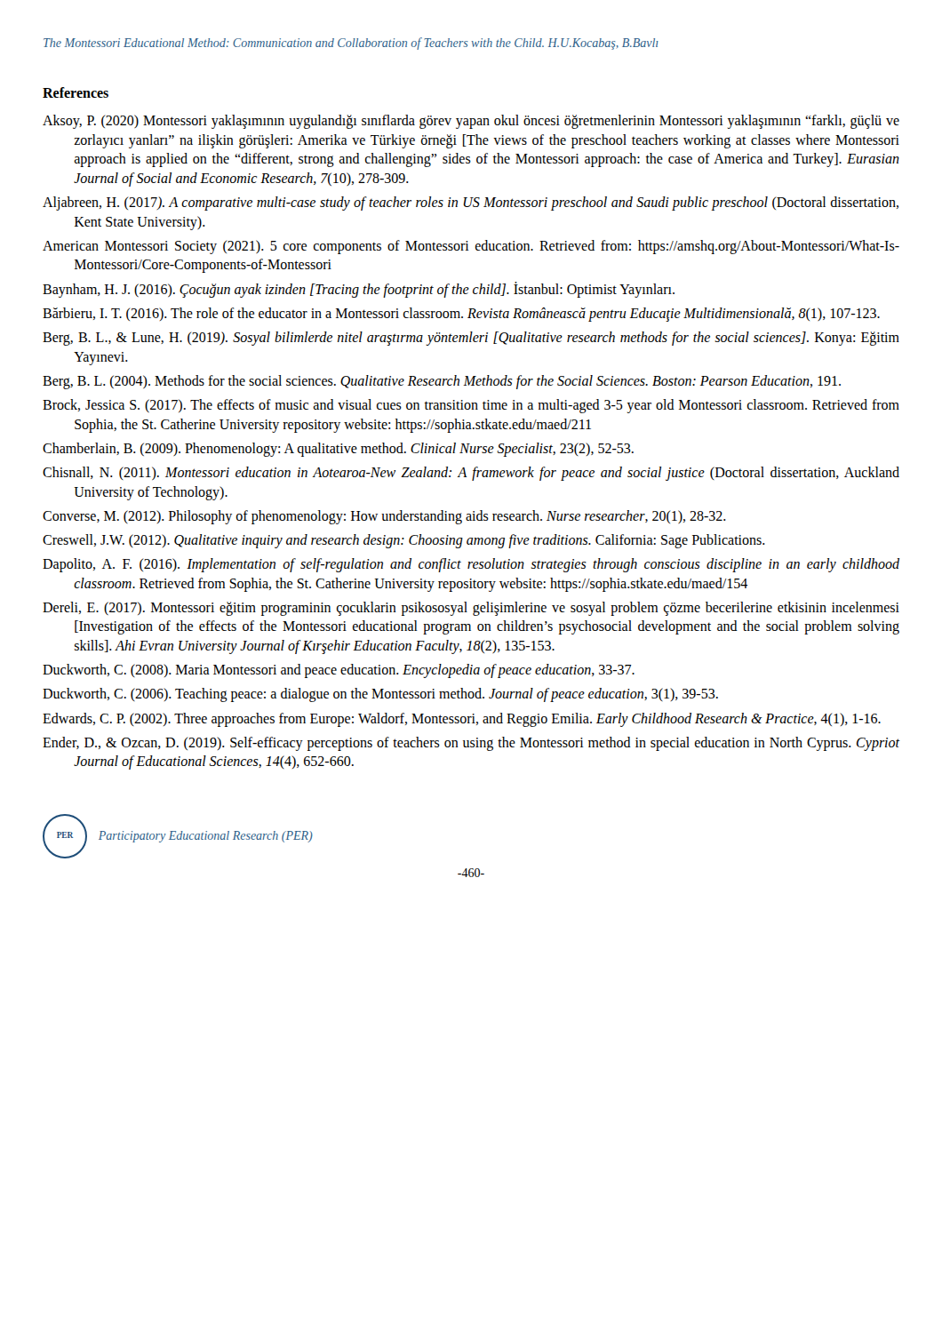The Montessori Educational Method: Communication and Collaboration of Teachers with the Child. H.U.Kocabaş, B.Bavlı
References
Aksoy, P. (2020) Montessori yaklaşımının uygulandığı sınıflarda görev yapan okul öncesi öğretmenlerinin Montessori yaklaşımının “farklı, güçlü ve zorlayıcı yanları” na ilişkin görüşleri: Amerika ve Türkiye örneği [The views of the preschool teachers working at classes where Montessori approach is applied on the “different, strong and challenging” sides of the Montessori approach: the case of America and Turkey]. Eurasian Journal of Social and Economic Research, 7(10), 278-309.
Aljabreen, H. (2017). A comparative multi-case study of teacher roles in US Montessori preschool and Saudi public preschool (Doctoral dissertation, Kent State University).
American Montessori Society (2021). 5 core components of Montessori education. Retrieved from: https://amshq.org/About-Montessori/What-Is-Montessori/Core-Components-of-Montessori
Baynham, H. J. (2016). Çocuğun ayak izinden [Tracing the footprint of the child]. İstanbul: Optimist Yayınları.
Bărbieru, I. T. (2016). The role of the educator in a Montessori classroom. Revista Românească pentru Educaţie Multidimensională, 8(1), 107-123.
Berg, B. L., & Lune, H. (2019). Sosyal bilimlerde nitel araştırma yöntemleri [Qualitative research methods for the social sciences]. Konya: Eğitim Yayınevi.
Berg, B. L. (2004). Methods for the social sciences. Qualitative Research Methods for the Social Sciences. Boston: Pearson Education, 191.
Brock, Jessica S. (2017). The effects of music and visual cues on transition time in a multi-aged 3-5 year old Montessori classroom. Retrieved from Sophia, the St. Catherine University repository website: https://sophia.stkate.edu/maed/211
Chamberlain, B. (2009). Phenomenology: A qualitative method. Clinical Nurse Specialist, 23(2), 52-53.
Chisnall, N. (2011). Montessori education in Aotearoa-New Zealand: A framework for peace and social justice (Doctoral dissertation, Auckland University of Technology).
Converse, M. (2012). Philosophy of phenomenology: How understanding aids research. Nurse researcher, 20(1), 28-32.
Creswell, J.W. (2012). Qualitative inquiry and research design: Choosing among five traditions. California: Sage Publications.
Dapolito, A. F. (2016). Implementation of self-regulation and conflict resolution strategies through conscious discipline in an early childhood classroom. Retrieved from Sophia, the St. Catherine University repository website: https://sophia.stkate.edu/maed/154
Dereli, E. (2017). Montessori eğitim programinin çocuklarin psikososyal gelişimlerine ve sosyal problem çözme becerilerine etkisinin incelenmesi [Investigation of the effects of the Montessori educational program on children’s psychosocial development and the social problem solving skills]. Ahi Evran University Journal of Kırşehir Education Faculty, 18(2), 135-153.
Duckworth, C. (2008). Maria Montessori and peace education. Encyclopedia of peace education, 33-37.
Duckworth, C. (2006). Teaching peace: a dialogue on the Montessori method. Journal of peace education, 3(1), 39-53.
Edwards, C. P. (2002). Three approaches from Europe: Waldorf, Montessori, and Reggio Emilia. Early Childhood Research & Practice, 4(1), 1-16.
Ender, D., & Ozcan, D. (2019). Self-efficacy perceptions of teachers on using the Montessori method in special education in North Cyprus. Cypriot Journal of Educational Sciences, 14(4), 652-660.
PER
Participatory Educational Research (PER)
-460-